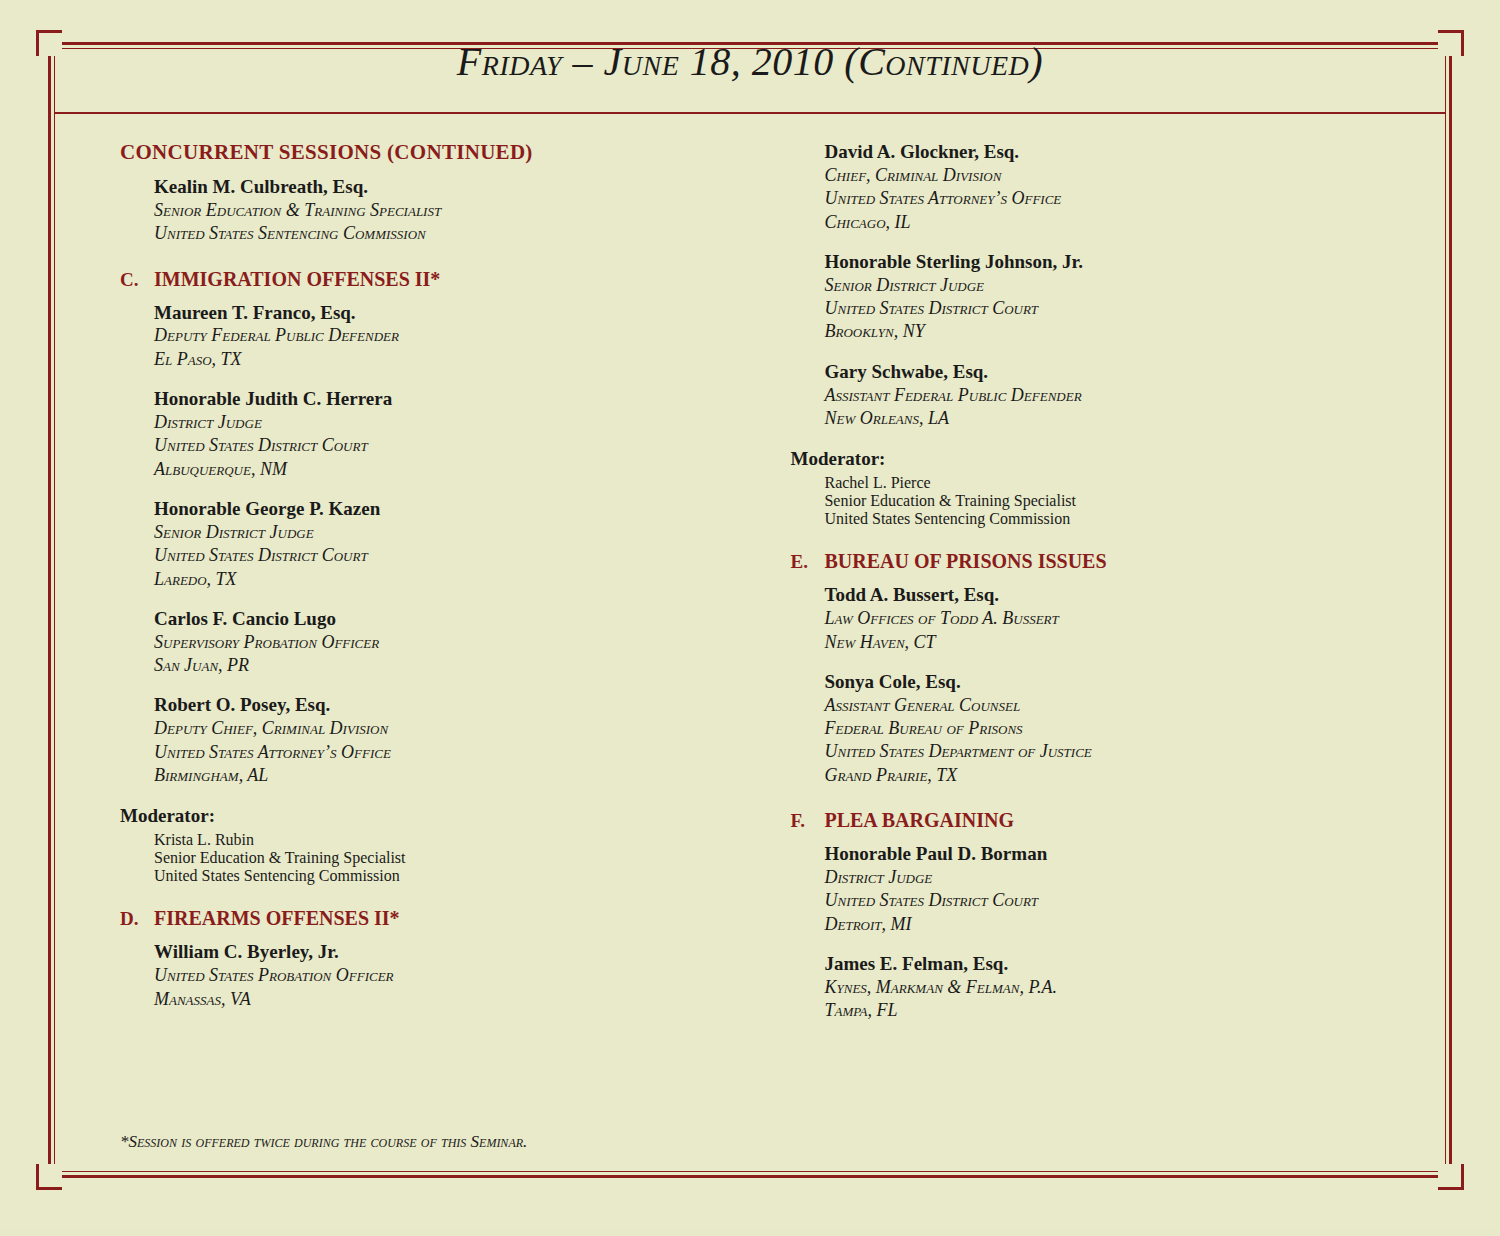Friday – June 18, 2010 (Continued)
Concurrent Sessions (Continued)
Kealin M. Culbreath, Esq.
Senior Education & Training Specialist
United States Sentencing Commission
C. Immigration Offenses II*
Maureen T. Franco, Esq.
Deputy Federal Public Defender
El Paso, TX
Honorable Judith C. Herrera
District Judge
United States District Court
Albuquerque, NM
Honorable George P. Kazen
Senior District Judge
United States District Court
Laredo, TX
Carlos F. Cancio Lugo
Supervisory Probation Officer
San Juan, PR
Robert O. Posey, Esq.
Deputy Chief, Criminal Division
United States Attorney’s Office
Birmingham, AL
Moderator:
Krista L. Rubin
Senior Education & Training Specialist
United States Sentencing Commission
D. Firearms Offenses II*
William C. Byerley, Jr.
United States Probation Officer
Manassas, VA
David A. Glockner, Esq.
Chief, Criminal Division
United States Attorney’s Office
Chicago, IL
Honorable Sterling Johnson, Jr.
Senior District Judge
United States District Court
Brooklyn, NY
Gary Schwabe, Esq.
Assistant Federal Public Defender
New Orleans, LA
Moderator:
Rachel L. Pierce
Senior Education & Training Specialist
United States Sentencing Commission
E. Bureau of Prisons Issues
Todd A. Bussert, Esq.
Law Offices of Todd A. Bussert
New Haven, CT
Sonya Cole, Esq.
Assistant General Counsel
Federal Bureau of Prisons
United States Department of Justice
Grand Prairie, TX
F. Plea Bargaining
Honorable Paul D. Borman
District Judge
United States District Court
Detroit, MI
James E. Felman, Esq.
Kynes, Markman & Felman, P.A.
Tampa, FL
*Session is offered twice during the course of this Seminar.